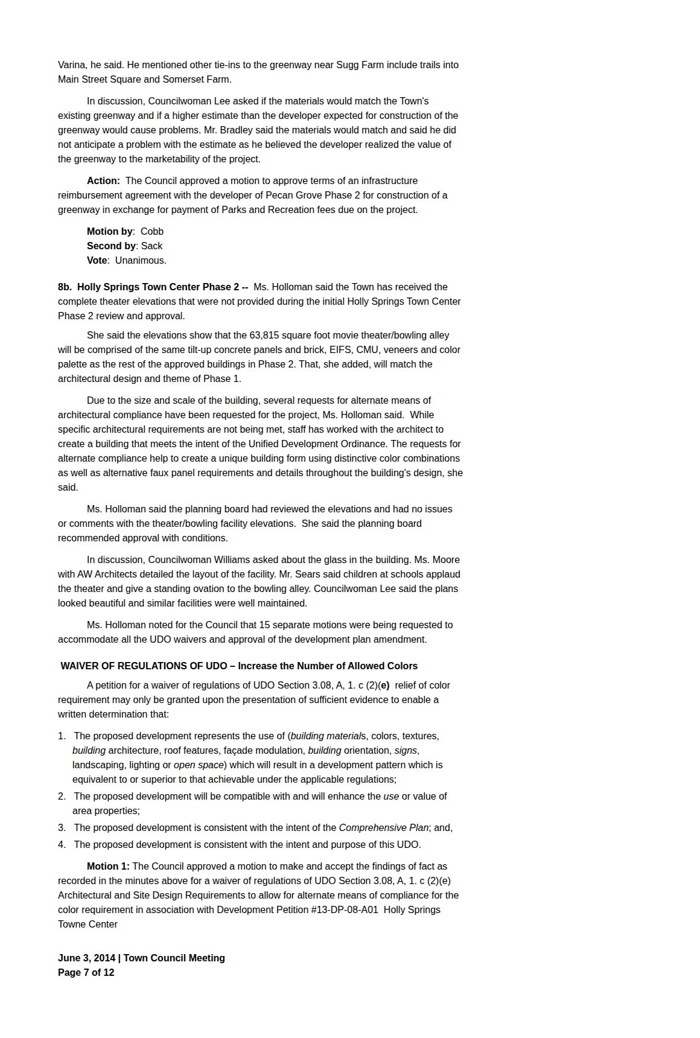Varina, he said. He mentioned other tie-ins to the greenway near Sugg Farm include trails into Main Street Square and Somerset Farm.
In discussion, Councilwoman Lee asked if the materials would match the Town's existing greenway and if a higher estimate than the developer expected for construction of the greenway would cause problems. Mr. Bradley said the materials would match and said he did not anticipate a problem with the estimate as he believed the developer realized the value of the greenway to the marketability of the project.
Action: The Council approved a motion to approve terms of an infrastructure reimbursement agreement with the developer of Pecan Grove Phase 2 for construction of a greenway in exchange for payment of Parks and Recreation fees due on the project.
Motion by: Cobb
Second by: Sack
Vote: Unanimous.
8b. Holly Springs Town Center Phase 2 -- Ms. Holloman said the Town has received the complete theater elevations that were not provided during the initial Holly Springs Town Center Phase 2 review and approval.
She said the elevations show that the 63,815 square foot movie theater/bowling alley will be comprised of the same tilt-up concrete panels and brick, EIFS, CMU, veneers and color palette as the rest of the approved buildings in Phase 2. That, she added, will match the architectural design and theme of Phase 1.
Due to the size and scale of the building, several requests for alternate means of architectural compliance have been requested for the project, Ms. Holloman said. While specific architectural requirements are not being met, staff has worked with the architect to create a building that meets the intent of the Unified Development Ordinance. The requests for alternate compliance help to create a unique building form using distinctive color combinations as well as alternative faux panel requirements and details throughout the building's design, she said.
Ms. Holloman said the planning board had reviewed the elevations and had no issues or comments with the theater/bowling facility elevations. She said the planning board recommended approval with conditions.
In discussion, Councilwoman Williams asked about the glass in the building. Ms. Moore with AW Architects detailed the layout of the facility. Mr. Sears said children at schools applaud the theater and give a standing ovation to the bowling alley. Councilwoman Lee said the plans looked beautiful and similar facilities were well maintained.
Ms. Holloman noted for the Council that 15 separate motions were being requested to accommodate all the UDO waivers and approval of the development plan amendment.
WAIVER OF REGULATIONS OF UDO – Increase the Number of Allowed Colors
A petition for a waiver of regulations of UDO Section 3.08, A, 1. c (2)(e) relief of color requirement may only be granted upon the presentation of sufficient evidence to enable a written determination that:
1. The proposed development represents the use of (building materials, colors, textures, building architecture, roof features, façade modulation, building orientation, signs, landscaping, lighting or open space) which will result in a development pattern which is equivalent to or superior to that achievable under the applicable regulations;
2. The proposed development will be compatible with and will enhance the use or value of area properties;
3. The proposed development is consistent with the intent of the Comprehensive Plan; and,
4. The proposed development is consistent with the intent and purpose of this UDO.
Motion 1: The Council approved a motion to make and accept the findings of fact as recorded in the minutes above for a waiver of regulations of UDO Section 3.08, A, 1. c (2)(e) Architectural and Site Design Requirements to allow for alternate means of compliance for the color requirement in association with Development Petition #13-DP-08-A01 Holly Springs Towne Center
June 3, 2014 | Town Council Meeting
Page 7 of 12